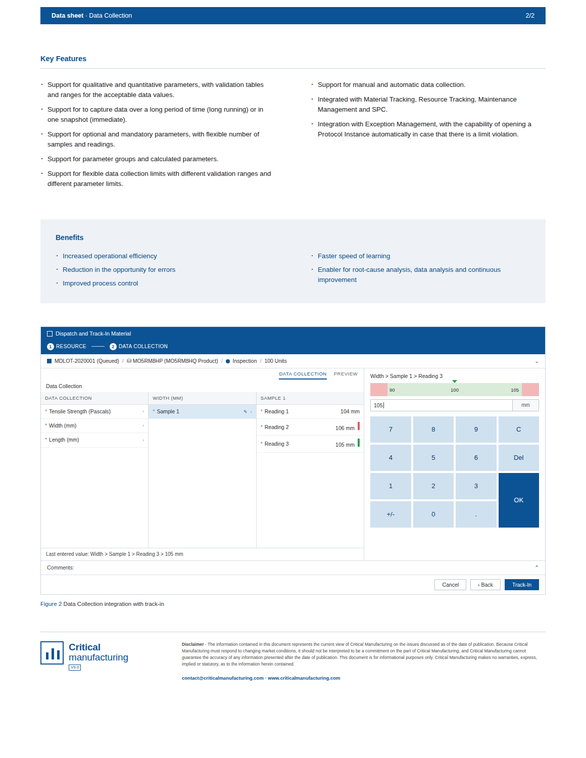Data sheet · Data Collection
2/2
Key Features
Support for qualitative and quantitative parameters, with validation tables and ranges for the acceptable data values.
Support for to capture data over a long period of time (long running) or in one snapshot (immediate).
Support for optional and mandatory parameters, with flexible number of samples and readings.
Support for parameter groups and calculated parameters.
Support for flexible data collection limits with different validation ranges and different parameter limits.
Support for manual and automatic data collection.
Integrated with Material Tracking, Resource Tracking, Maintenance Management and SPC.
Integration with Exception Management, with the capability of opening a Protocol Instance automatically in case that there is a limit violation.
Benefits
Increased operational efficiency
Reduction in the opportunity for errors
Improved process control
Faster speed of learning
Enabler for root-cause analysis, data analysis and continuous improvement
Dispatch and Track-In Material
1 RESOURCE 2 DATA COLLECTION
MDLOT-2020001 (Queued) / ⛁ MO5RM8HP (MO5RM8HQ Product) / Inspection / 100 Units ⌄
DATA COLLECTION PREVIEW
Data Collection
Data Collection
*Tensile Strength (Pascals)›
*Width (mm)›
*Length (mm)›
Width (mm)
*Sample 1✎›
Sample 1
*Reading 1104 mm
*Reading 2106 mm
*Reading 3105 mm
Last entered value: Width > Sample 1 > Reading 3 > 105 mm
Width > Sample 1 > Reading 3
90 100 105
105
mm
7
8
9
C
4
5
6
Del
1
2
3
OK
+/-
0
.
Comments: ⌃
Cancel ‹ Back Track-In
Figure 2 Data Collection integration with track-in
Critical
manufacturing
V9.0
Disclaimer · The information contained in this document represents the current view of Critical Manufacturing on the issues discussed as of the date of publication. Because Critical Manufacturing must respond to changing market conditions, it should not be interpreted to be a commitment on the part of Critical Manufacturing, and Critical Manufacturing cannot guarantee the accuracy of any information presented after the date of publication. This document is for informational purposes only. Critical Manufacturing makes no warranties, express, implied or statutory, as to the information herein contained.
contact@criticalmanufacturing.com · www.criticalmanufacturing.com